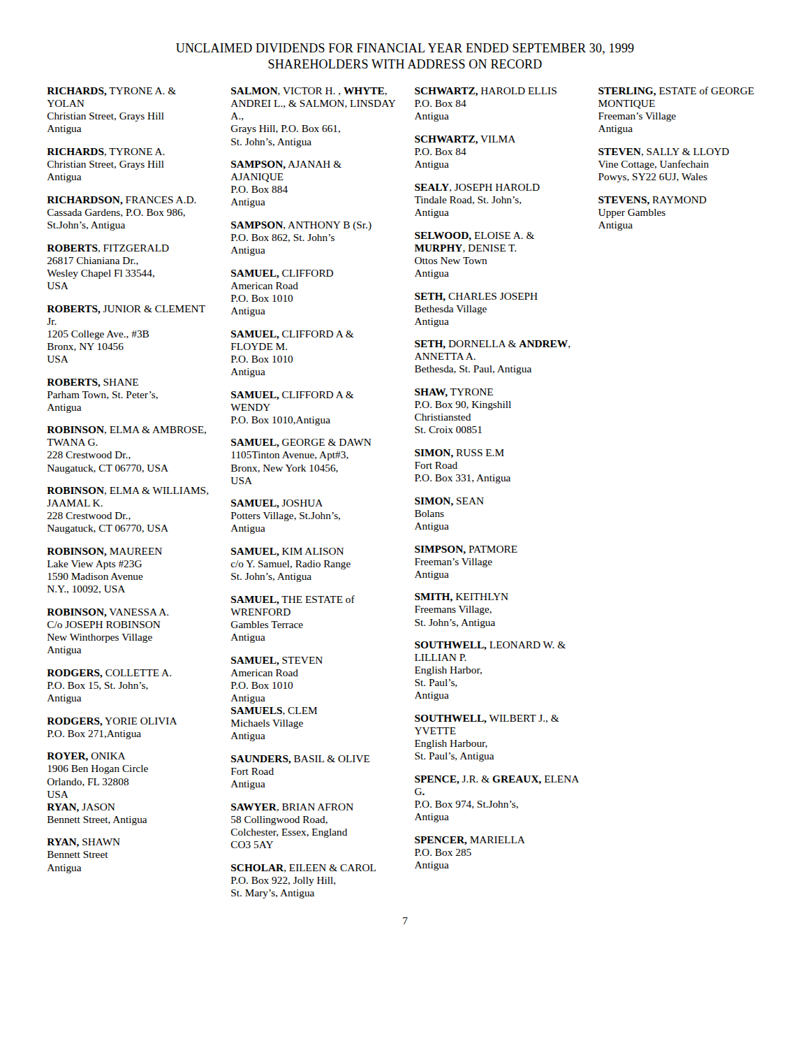UNCLAIMED DIVIDENDS FOR FINANCIAL YEAR ENDED SEPTEMBER 30, 1999
SHAREHOLDERS WITH ADDRESS ON RECORD
RICHARDS, TYRONE A. & YOLAN
Christian Street, Grays Hill
Antigua
RICHARDS, TYRONE A.
Christian Street, Grays Hill
Antigua
RICHARDSON, FRANCES A.D.
Cassada Gardens, P.O. Box 986, St.John’s, Antigua
ROBERTS, FITZGERALD
26817 Chianiana Dr.,
Wesley Chapel Fl 33544,
USA
ROBERTS, JUNIOR & CLEMENT Jr.
1205 College Ave., #3B
Bronx, NY 10456
USA
ROBERTS, SHANE
Parham Town, St. Peter’s,
Antigua
ROBINSON, ELMA & AMBROSE, TWANA G.
228 Crestwood Dr.,
Naugatuck, CT 06770, USA
ROBINSON, ELMA & WILLIAMS, JAAMAL K.
228 Crestwood Dr.,
Naugatuck, CT 06770, USA
ROBINSON, MAUREEN
Lake View Apts #23G
1590 Madison Avenue
N.Y., 10092, USA
ROBINSON, VANESSA A.
C/o JOSEPH ROBINSON
New Winthorpes Village
Antigua
RODGERS, COLLETTE A.
P.O. Box 15, St. John’s,
Antigua
RODGERS, YORIE OLIVIA
P.O. Box 271,Antigua
ROYER, ONIKA
1906 Ben Hogan Circle
Orlando, FL 32808
USA
RYAN, JASON
Bennett Street, Antigua
RYAN, SHAWN
Bennett Street
Antigua
SALMON, VICTOR H. , WHYTE, ANDREI L., & SALMON, LINSDAY A.,
Grays Hill, P.O. Box 661,
St. John’s, Antigua
SAMPSON, AJANAH & AJANIQUE
P.O. Box 884
Antigua
SAMPSON, ANTHONY B (Sr.)
P.O. Box 862, St. John’s
Antigua
SAMUEL, CLIFFORD
American Road
P.O. Box 1010
Antigua
SAMUEL, CLIFFORD A & FLOYDE M.
P.O. Box 1010
Antigua
SAMUEL, CLIFFORD A & WENDY
P.O. Box 1010,Antigua
SAMUEL, GEORGE & DAWN
1105Tinton Avenue, Apt#3,
Bronx, New York 10456,
USA
SAMUEL, JOSHUA
Potters Village, St.John’s,
Antigua
SAMUEL, KIM ALISON
c/o Y. Samuel, Radio Range
St. John’s, Antigua
SAMUEL, THE ESTATE of WRENFORD
Gambles Terrace
Antigua
SAMUEL, STEVEN
American Road
P.O. Box 1010
Antigua
SAMUELS, CLEM
Michaels Village
Antigua
SAUNDERS, BASIL & OLIVE
Fort Road
Antigua
SAWYER, BRIAN AFRON
58 Collingwood Road,
Colchester, Essex, England
CO3 5AY
SCHOLAR, EILEEN & CAROL
P.O. Box 922, Jolly Hill,
St. Mary’s, Antigua
SCHWARTZ, HAROLD ELLIS
P.O. Box 84
Antigua
SCHWARTZ, VILMA
P.O. Box 84
Antigua
SEALY, JOSEPH HAROLD
Tindale Road, St. John’s,
Antigua
SELWOOD, ELOISE A. & MURPHY, DENISE T.
Ottos New Town
Antigua
SETH, CHARLES JOSEPH
Bethesda Village
Antigua
SETH, DORNELLA & ANDREW, ANNETTA A.
Bethesda, St. Paul, Antigua
SHAW, TYRONE
P.O. Box 90, Kingshill
Christiansted
St. Croix 00851
SIMON, RUSS E.M
Fort Road
P.O. Box 331, Antigua
SIMON, SEAN
Bolans
Antigua
SIMPSON, PATMORE
Freeman’s Village
Antigua
SMITH, KEITHLYN
Freemans Village,
St. John’s, Antigua
SOUTHWELL, LEONARD W. & LILLIAN P.
English Harbor,
St. Paul’s,
Antigua
SOUTHWELL, WILBERT J., & YVETTE
English Harbour,
St. Paul’s, Antigua
SPENCE, J.R. & GREAUX, ELENA G.
P.O. Box 974, St.John’s,
Antigua
SPENCER, MARIELLA
P.O. Box 285
Antigua
STERLING, ESTATE of GEORGE MONTIQUE
Freeman’s Village
Antigua
STEVEN, SALLY & LLOYD
Vine Cottage, Uanfechain
Powys, SY22 6UJ, Wales
STEVENS, RAYMOND
Upper Gambles
Antigua
7